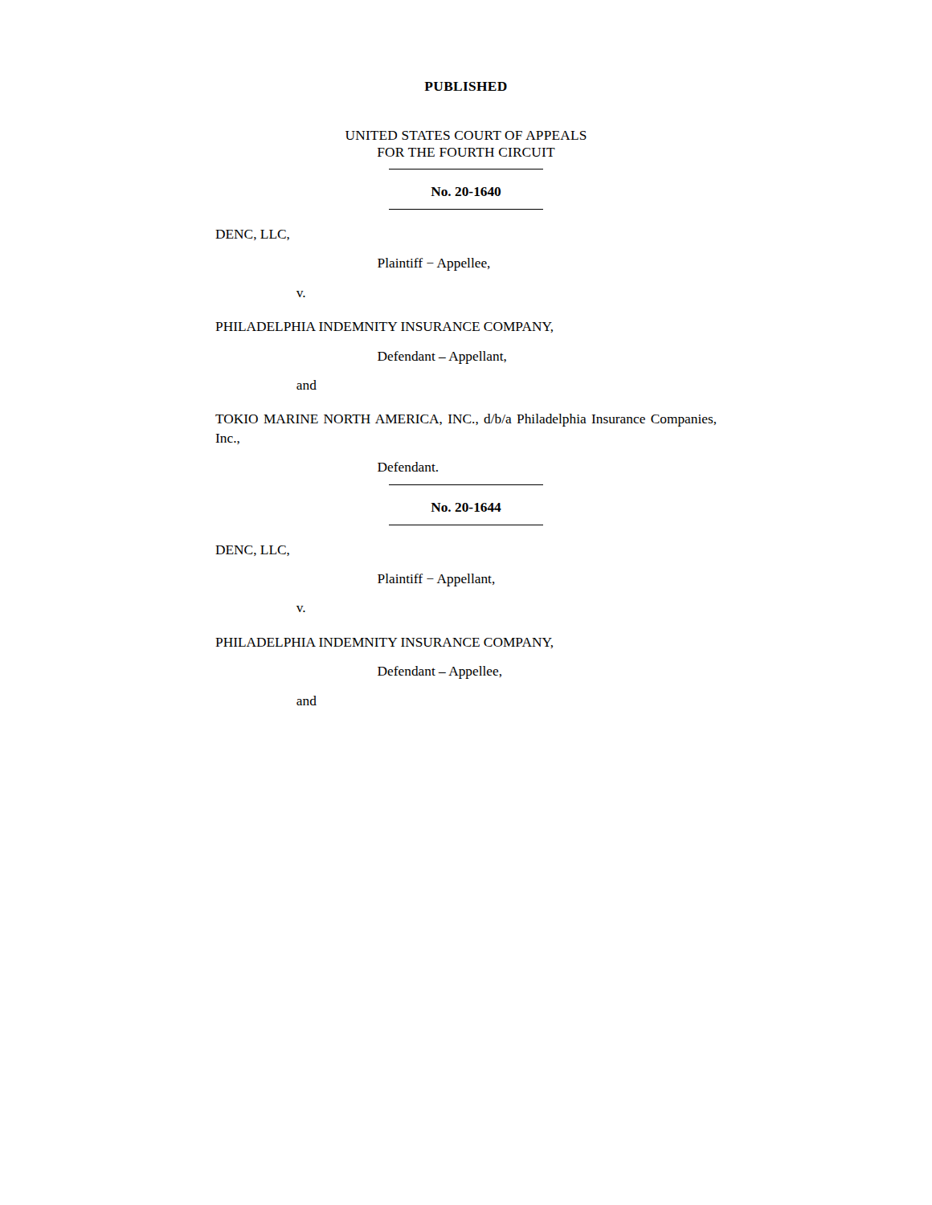PUBLISHED
UNITED STATES COURT OF APPEALS
FOR THE FOURTH CIRCUIT
No. 20-1640
DENC, LLC,
Plaintiff − Appellee,
v.
PHILADELPHIA INDEMNITY INSURANCE COMPANY,
Defendant – Appellant,
and
TOKIO MARINE NORTH AMERICA, INC., d/b/a Philadelphia Insurance Companies, Inc.,
Defendant.
No. 20-1644
DENC, LLC,
Plaintiff − Appellant,
v.
PHILADELPHIA INDEMNITY INSURANCE COMPANY,
Defendant – Appellee,
and